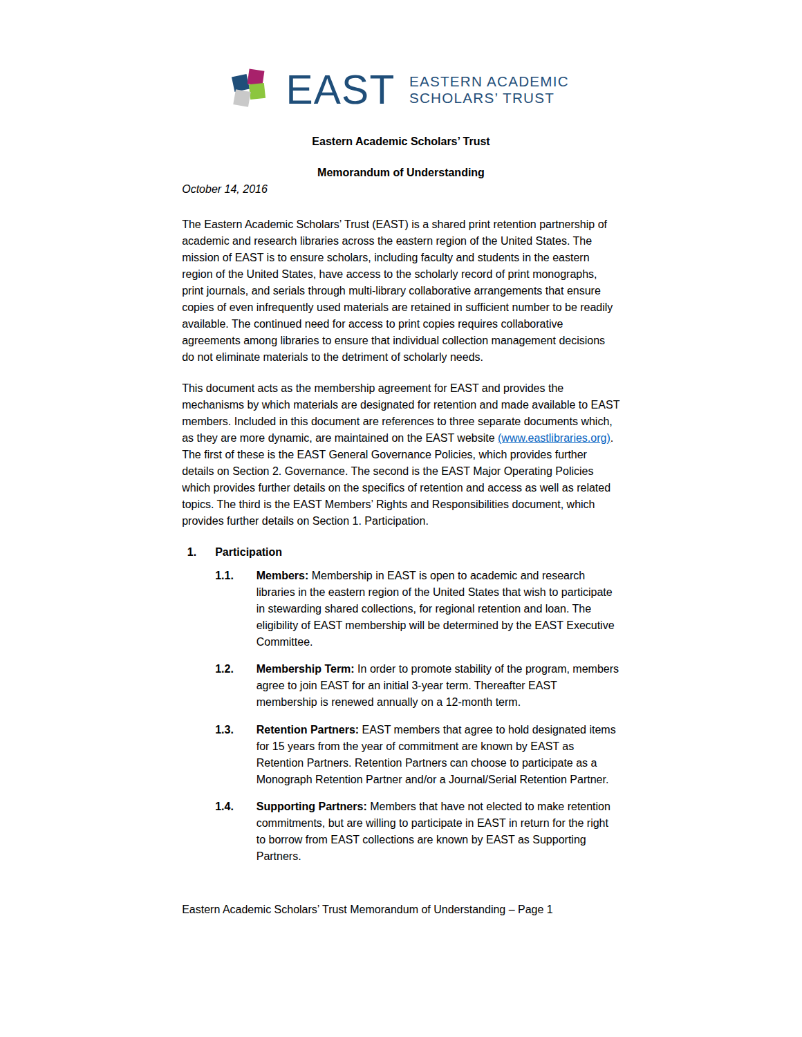EAST Eastern Academic
Scholars’ Trust
Eastern Academic Scholars’ Trust
Memorandum of Understanding
October 14, 2016
The Eastern Academic Scholars’ Trust (EAST) is a shared print retention partnership of academic and research libraries across the eastern region of the United States. The mission of EAST is to ensure scholars, including faculty and students in the eastern region of the United States, have access to the scholarly record of print monographs, print journals, and serials through multi-library collaborative arrangements that ensure copies of even infrequently used materials are retained in sufficient number to be readily available. The continued need for access to print copies requires collaborative agreements among libraries to ensure that individual collection management decisions do not eliminate materials to the detriment of scholarly needs.
This document acts as the membership agreement for EAST and provides the mechanisms by which materials are designated for retention and made available to EAST members. Included in this document are references to three separate documents which, as they are more dynamic, are maintained on the EAST website (www.eastlibraries.org). The first of these is the EAST General Governance Policies, which provides further details on Section 2. Governance. The second is the EAST Major Operating Policies which provides further details on the specifics of retention and access as well as related topics. The third is the EAST Members’ Rights and Responsibilities document, which provides further details on Section 1. Participation.
1. Participation
1.1. Members: Membership in EAST is open to academic and research libraries in the eastern region of the United States that wish to participate in stewarding shared collections, for regional retention and loan. The eligibility of EAST membership will be determined by the EAST Executive Committee.
1.2. Membership Term: In order to promote stability of the program, members agree to join EAST for an initial 3-year term. Thereafter EAST membership is renewed annually on a 12-month term.
1.3. Retention Partners: EAST members that agree to hold designated items for 15 years from the year of commitment are known by EAST as Retention Partners. Retention Partners can choose to participate as a Monograph Retention Partner and/or a Journal/Serial Retention Partner.
1.4. Supporting Partners: Members that have not elected to make retention commitments, but are willing to participate in EAST in return for the right to borrow from EAST collections are known by EAST as Supporting Partners.
Eastern Academic Scholars’ Trust Memorandum of Understanding – Page 1